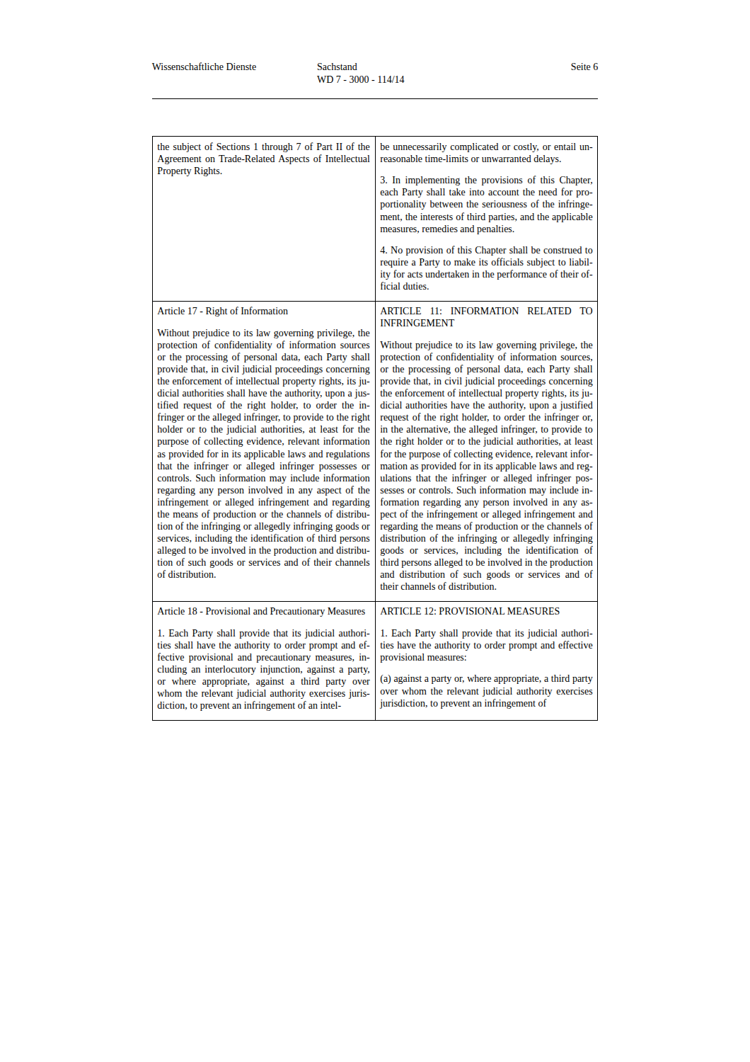Wissenschaftliche Dienste
Sachstand WD 7 - 3000 - 114/14
Seite 6
| the subject of Sections 1 through 7 of Part II of the Agreement on Trade-Related Aspects of Intellectual Property Rights. | be unnecessarily complicated or costly, or entail unreasonable time-limits or unwarranted delays. 3. In implementing the provisions of this Chapter, each Party shall take into account the need for proportionality between the seriousness of the infringement, the interests of third parties, and the applicable measures, remedies and penalties. 4. No provision of this Chapter shall be construed to require a Party to make its officials subject to liability for acts undertaken in the performance of their official duties. |
| Article 17 - Right of Information Without prejudice to its law governing privilege, the protection of confidentiality of information sources or the processing of personal data, each Party shall provide that, in civil judicial proceedings concerning the enforcement of intellectual property rights, its judicial authorities shall have the authority, upon a justified request of the right holder, to order the infringer or the alleged infringer, to provide to the right holder or to the judicial authorities, at least for the purpose of collecting evidence, relevant information as provided for in its applicable laws and regulations that the infringer or alleged infringer possesses or controls. Such information may include information regarding any person involved in any aspect of the infringement or alleged infringement and regarding the means of production or the channels of distribution of the infringing or allegedly infringing goods or services, including the identification of third persons alleged to be involved in the production and distribution of such goods or services and of their channels of distribution. | ARTICLE 11: INFORMATION RELATED TO INFRINGEMENT Without prejudice to its law governing privilege, the protection of confidentiality of information sources, or the processing of personal data, each Party shall provide that, in civil judicial proceedings concerning the enforcement of intellectual property rights, its judicial authorities have the authority, upon a justified request of the right holder, to order the infringer or, in the alternative, the alleged infringer, to provide to the right holder or to the judicial authorities, at least for the purpose of collecting evidence, relevant information as provided for in its applicable laws and regulations that the infringer or alleged infringer possesses or controls. Such information may include information regarding any person involved in any aspect of the infringement or alleged infringement and regarding the means of production or the channels of distribution of the infringing or allegedly infringing goods or services, including the identification of third persons alleged to be involved in the production and distribution of such goods or services and of their channels of distribution. |
| Article 18 - Provisional and Precautionary Measures 1. Each Party shall provide that its judicial authorities shall have the authority to order prompt and effective provisional and precautionary measures, including an interlocutory injunction, against a party, or where appropriate, against a third party over whom the relevant judicial authority exercises jurisdiction, to prevent an infringement of an intel- | ARTICLE 12: PROVISIONAL MEASURES 1. Each Party shall provide that its judicial authorities have the authority to order prompt and effective provisional measures: (a) against a party or, where appropriate, a third party over whom the relevant judicial authority exercises jurisdiction, to prevent an infringement of |